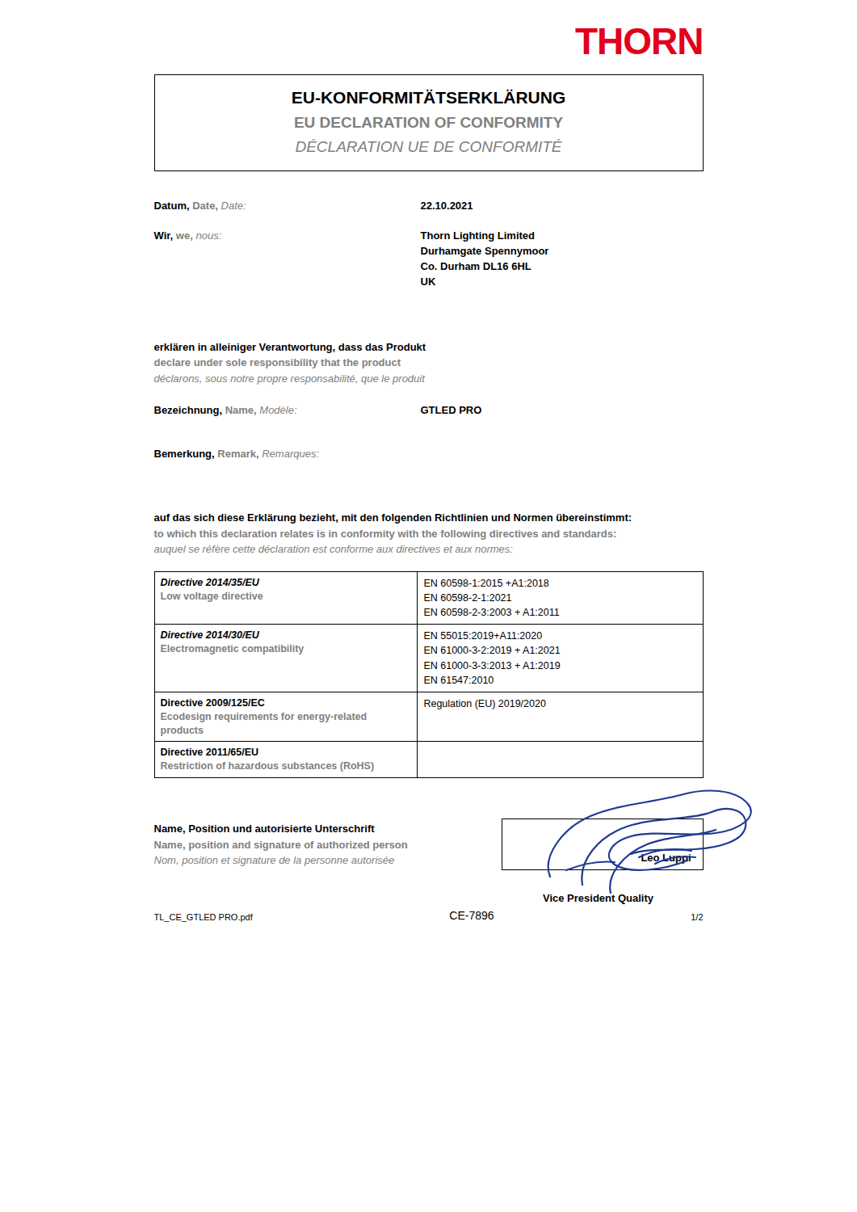THORN
EU-KONFORMITÄTSERKLÄRUNG
EU DECLARATION OF CONFORMITY
DÉCLARATION UE DE CONFORMITÉ
Datum, Date, Date:
22.10.2021
Wir, we, nous:
Thorn Lighting Limited
Durhamgate Spennymoor
Co. Durham DL16 6HL
UK
erklären in alleiniger Verantwortung, dass das Produkt
declare under sole responsibility that the product
déclarons, sous notre propre responsabilité, que le produit
Bezeichnung, Name, Modèle:
GTLED PRO
Bemerkung, Remark, Remarques:
auf das sich diese Erklärung bezieht, mit den folgenden Richtlinien und Normen übereinstimmt:
to which this declaration relates is in conformity with the following directives and standards:
auquel se réfère cette déclaration est conforme aux directives et aux normes:
| Directive 2014/35/EU Low voltage directive | EN 60598-1:2015 +A1:2018 EN 60598-2-1:2021 EN 60598-2-3:2003 + A1:2011 |
| Directive 2014/30/EU Electromagnetic compatibility | EN 55015:2019+A11:2020 EN 61000-3-2:2019 + A1:2021 EN 61000-3-3:2013 + A1:2019 EN 61547:2010 |
| Directive 2009/125/EC Ecodesign requirements for energy-related products | Regulation (EU) 2019/2020 |
| Directive 2011/65/EU Restriction of hazardous substances (RoHS) | |
Name, Position und autorisierte Unterschrift
Name, position and signature of authorized person
Nom, position et signature de la personne autorisée
Leo Luppi
Vice President Quality
TL_CE_GTLED PRO.pdf
CE-7896
1/2